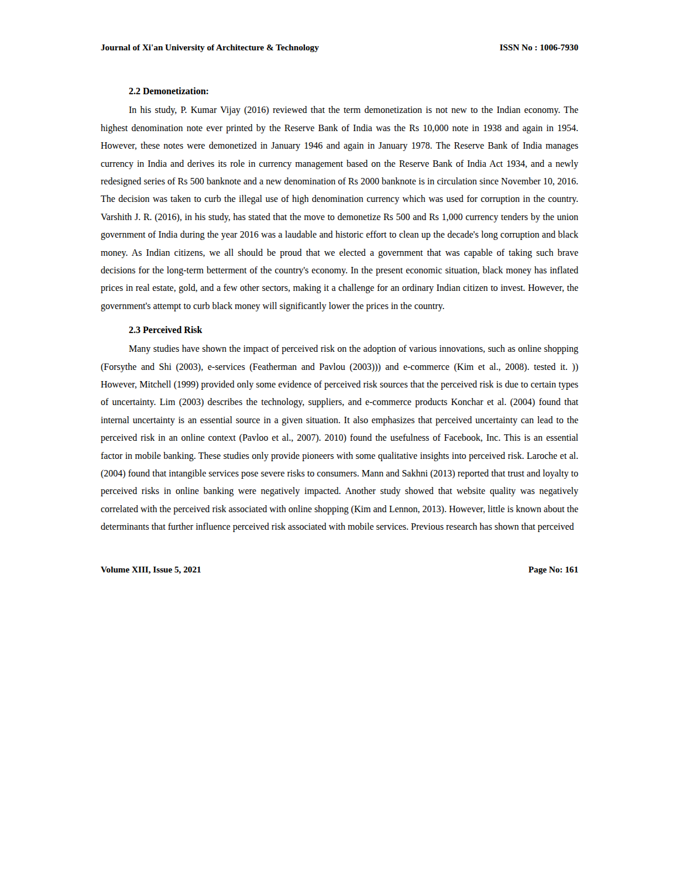Journal of Xi'an University of Architecture & Technology
ISSN No : 1006-7930
2.2 Demonetization:
In his study, P. Kumar Vijay (2016) reviewed that the term demonetization is not new to the Indian economy. The highest denomination note ever printed by the Reserve Bank of India was the Rs 10,000 note in 1938 and again in 1954. However, these notes were demonetized in January 1946 and again in January 1978. The Reserve Bank of India manages currency in India and derives its role in currency management based on the Reserve Bank of India Act 1934, and a newly redesigned series of Rs 500 banknote and a new denomination of Rs 2000 banknote is in circulation since November 10, 2016. The decision was taken to curb the illegal use of high denomination currency which was used for corruption in the country. Varshith J. R. (2016), in his study, has stated that the move to demonetize Rs 500 and Rs 1,000 currency tenders by the union government of India during the year 2016 was a laudable and historic effort to clean up the decade's long corruption and black money. As Indian citizens, we all should be proud that we elected a government that was capable of taking such brave decisions for the long-term betterment of the country's economy. In the present economic situation, black money has inflated prices in real estate, gold, and a few other sectors, making it a challenge for an ordinary Indian citizen to invest. However, the government's attempt to curb black money will significantly lower the prices in the country.
2.3 Perceived Risk
Many studies have shown the impact of perceived risk on the adoption of various innovations, such as online shopping (Forsythe and Shi (2003), e-services (Featherman and Pavlou (2003))) and e-commerce (Kim et al., 2008). tested it. )) However, Mitchell (1999) provided only some evidence of perceived risk sources that the perceived risk is due to certain types of uncertainty. Lim (2003) describes the technology, suppliers, and e-commerce products Konchar et al. (2004) found that internal uncertainty is an essential source in a given situation. It also emphasizes that perceived uncertainty can lead to the perceived risk in an online context (Pavloo et al., 2007). 2010) found the usefulness of Facebook, Inc. This is an essential factor in mobile banking. These studies only provide pioneers with some qualitative insights into perceived risk. Laroche et al. (2004) found that intangible services pose severe risks to consumers. Mann and Sakhni (2013) reported that trust and loyalty to perceived risks in online banking were negatively impacted. Another study showed that website quality was negatively correlated with the perceived risk associated with online shopping (Kim and Lennon, 2013). However, little is known about the determinants that further influence perceived risk associated with mobile services. Previous research has shown that perceived
Volume XIII, Issue 5, 2021
Page No: 161